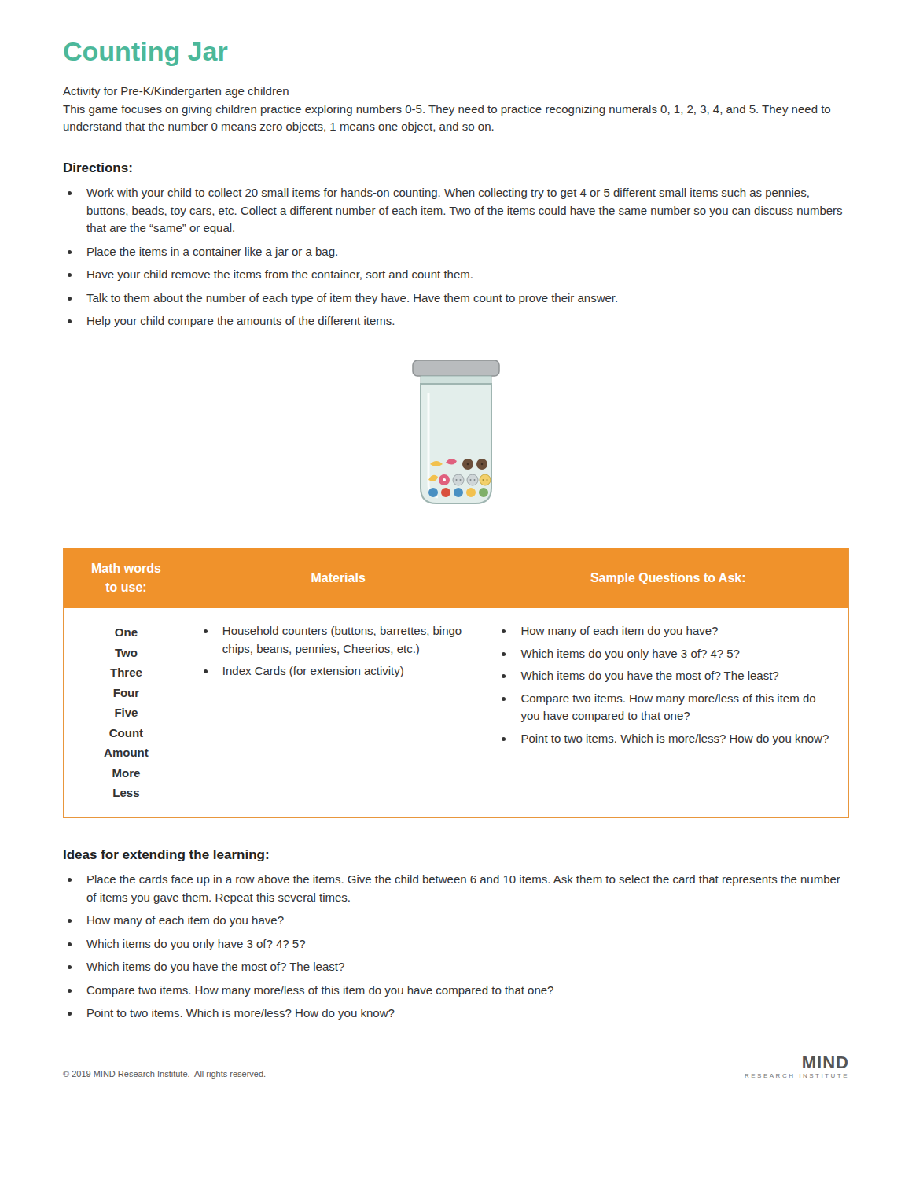Counting Jar
Activity for Pre-K/Kindergarten age children
This game focuses on giving children practice exploring numbers 0-5. They need to practice recognizing numerals 0, 1, 2, 3, 4, and 5. They need to understand that the number 0 means zero objects, 1 means one object, and so on.
Directions:
Work with your child to collect 20 small items for hands-on counting. When collecting try to get 4 or 5 different small items such as pennies, buttons, beads, toy cars, etc. Collect a different number of each item. Two of the items could have the same number so you can discuss numbers that are the “same” or equal.
Place the items in a container like a jar or a bag.
Have your child remove the items from the container, sort and count them.
Talk to them about the number of each type of item they have. Have them count to prove their answer.
Help your child compare the amounts of the different items.
| Math words to use: | Materials | Sample Questions to Ask: |
| --- | --- | --- |
| One Two Three Four Five Count Amount More Less | Household counters (buttons, barrettes, bingo chips, beans, pennies, Cheerios, etc.) Index Cards (for extension activity) | How many of each item do you have? Which items do you only have 3 of? 4? 5? Which items do you have the most of? The least? Compare two items. How many more/less of this item do you have compared to that one? Point to two items. Which is more/less? How do you know? |
Ideas for extending the learning:
Place the cards face up in a row above the items. Give the child between 6 and 10 items. Ask them to select the card that represents the number of items you gave them. Repeat this several times.
How many of each item do you have?
Which items do you only have 3 of? 4? 5?
Which items do you have the most of? The least?
Compare two items. How many more/less of this item do you have compared to that one?
Point to two items. Which is more/less? How do you know?
© 2019 MIND Research Institute. All rights reserved.
MIND
RESEARCH INSTITUTE